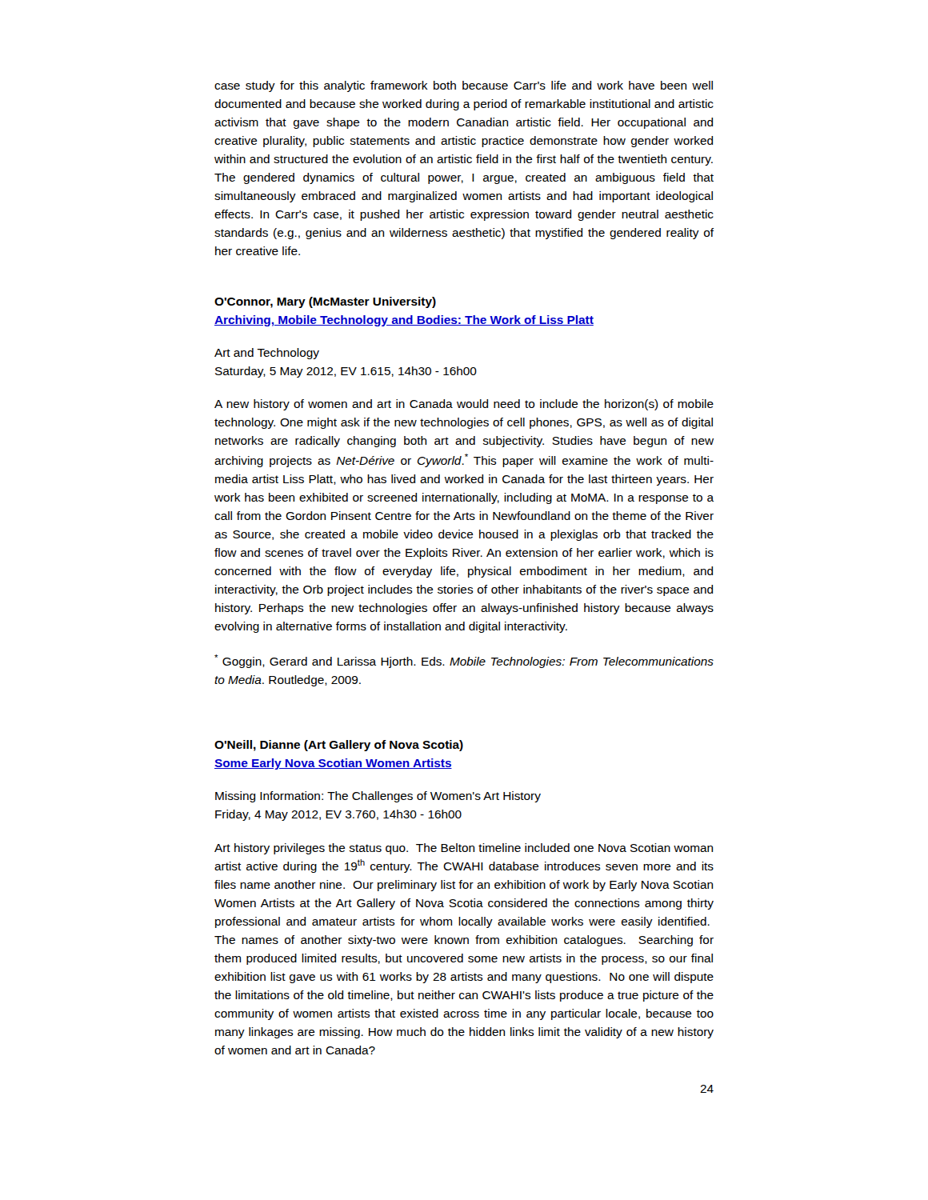case study for this analytic framework both because Carr's life and work have been well documented and because she worked during a period of remarkable institutional and artistic activism that gave shape to the modern Canadian artistic field. Her occupational and creative plurality, public statements and artistic practice demonstrate how gender worked within and structured the evolution of an artistic field in the first half of the twentieth century. The gendered dynamics of cultural power, I argue, created an ambiguous field that simultaneously embraced and marginalized women artists and had important ideological effects. In Carr's case, it pushed her artistic expression toward gender neutral aesthetic standards (e.g., genius and an wilderness aesthetic) that mystified the gendered reality of her creative life.
O'Connor, Mary (McMaster University)
Archiving, Mobile Technology and Bodies: The Work of Liss Platt
Art and Technology
Saturday, 5 May 2012, EV 1.615, 14h30 - 16h00
A new history of women and art in Canada would need to include the horizon(s) of mobile technology. One might ask if the new technologies of cell phones, GPS, as well as of digital networks are radically changing both art and subjectivity. Studies have begun of new archiving projects as Net-Dérive or Cyworld.* This paper will examine the work of multi-media artist Liss Platt, who has lived and worked in Canada for the last thirteen years. Her work has been exhibited or screened internationally, including at MoMA. In a response to a call from the Gordon Pinsent Centre for the Arts in Newfoundland on the theme of the River as Source, she created a mobile video device housed in a plexiglas orb that tracked the flow and scenes of travel over the Exploits River. An extension of her earlier work, which is concerned with the flow of everyday life, physical embodiment in her medium, and interactivity, the Orb project includes the stories of other inhabitants of the river's space and history. Perhaps the new technologies offer an always-unfinished history because always evolving in alternative forms of installation and digital interactivity.
* Goggin, Gerard and Larissa Hjorth. Eds. Mobile Technologies: From Telecommunications to Media. Routledge, 2009.
O'Neill, Dianne (Art Gallery of Nova Scotia)
Some Early Nova Scotian Women Artists
Missing Information: The Challenges of Women's Art History
Friday, 4 May 2012, EV 3.760, 14h30 - 16h00
Art history privileges the status quo. The Belton timeline included one Nova Scotian woman artist active during the 19th century. The CWAHI database introduces seven more and its files name another nine. Our preliminary list for an exhibition of work by Early Nova Scotian Women Artists at the Art Gallery of Nova Scotia considered the connections among thirty professional and amateur artists for whom locally available works were easily identified. The names of another sixty-two were known from exhibition catalogues. Searching for them produced limited results, but uncovered some new artists in the process, so our final exhibition list gave us with 61 works by 28 artists and many questions. No one will dispute the limitations of the old timeline, but neither can CWAHI's lists produce a true picture of the community of women artists that existed across time in any particular locale, because too many linkages are missing. How much do the hidden links limit the validity of a new history of women and art in Canada?
24